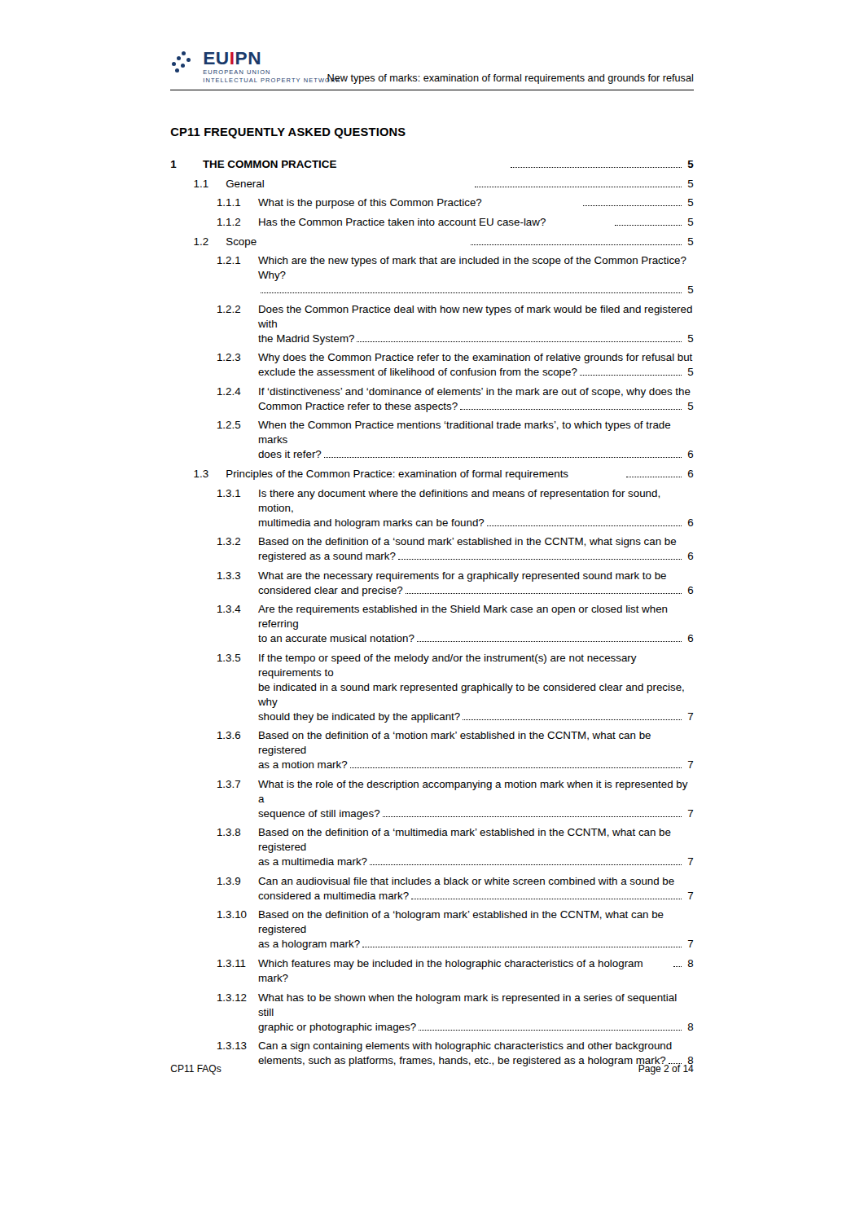EUIPN
European Union
Intellectual Property Network
New types of marks: examination of formal requirements and grounds for refusal
CP11 FREQUENTLY ASKED QUESTIONS
1 THE COMMON PRACTICE 5
1.1 General 5
1.1.1 What is the purpose of this Common Practice? 5
1.1.2 Has the Common Practice taken into account EU case-law? 5
1.2 Scope 5
1.2.1 Which are the new types of mark that are included in the scope of the Common Practice? Why? 5
1.2.2 Does the Common Practice deal with how new types of mark would be filed and registered with the Madrid System? 5
1.2.3 Why does the Common Practice refer to the examination of relative grounds for refusal but exclude the assessment of likelihood of confusion from the scope? 5
1.2.4 If ‘distinctiveness’ and ‘dominance of elements’ in the mark are out of scope, why does the Common Practice refer to these aspects? 5
1.2.5 When the Common Practice mentions ‘traditional trade marks’, to which types of trade marks does it refer? 6
1.3 Principles of the Common Practice: examination of formal requirements 6
1.3.1 Is there any document where the definitions and means of representation for sound, motion, multimedia and hologram marks can be found? 6
1.3.2 Based on the definition of a ‘sound mark’ established in the CCNTM, what signs can be registered as a sound mark? 6
1.3.3 What are the necessary requirements for a graphically represented sound mark to be considered clear and precise? 6
1.3.4 Are the requirements established in the Shield Mark case an open or closed list when referring to an accurate musical notation? 6
1.3.5 If the tempo or speed of the melody and/or the instrument(s) are not necessary requirements to be indicated in a sound mark represented graphically to be considered clear and precise, why should they be indicated by the applicant? 7
1.3.6 Based on the definition of a ‘motion mark’ established in the CCNTM, what can be registered as a motion mark? 7
1.3.7 What is the role of the description accompanying a motion mark when it is represented by a sequence of still images? 7
1.3.8 Based on the definition of a ‘multimedia mark’ established in the CCNTM, what can be registered as a multimedia mark? 7
1.3.9 Can an audiovisual file that includes a black or white screen combined with a sound be considered a multimedia mark? 7
1.3.10 Based on the definition of a ‘hologram mark’ established in the CCNTM, what can be registered as a hologram mark? 7
1.3.11 Which features may be included in the holographic characteristics of a hologram mark? 8
1.3.12 What has to be shown when the hologram mark is represented in a series of sequential still graphic or photographic images? 8
1.3.13 Can a sign containing elements with holographic characteristics and other background elements, such as platforms, frames, hands, etc., be registered as a hologram mark? 8
CP11 FAQs Page 2 of 14